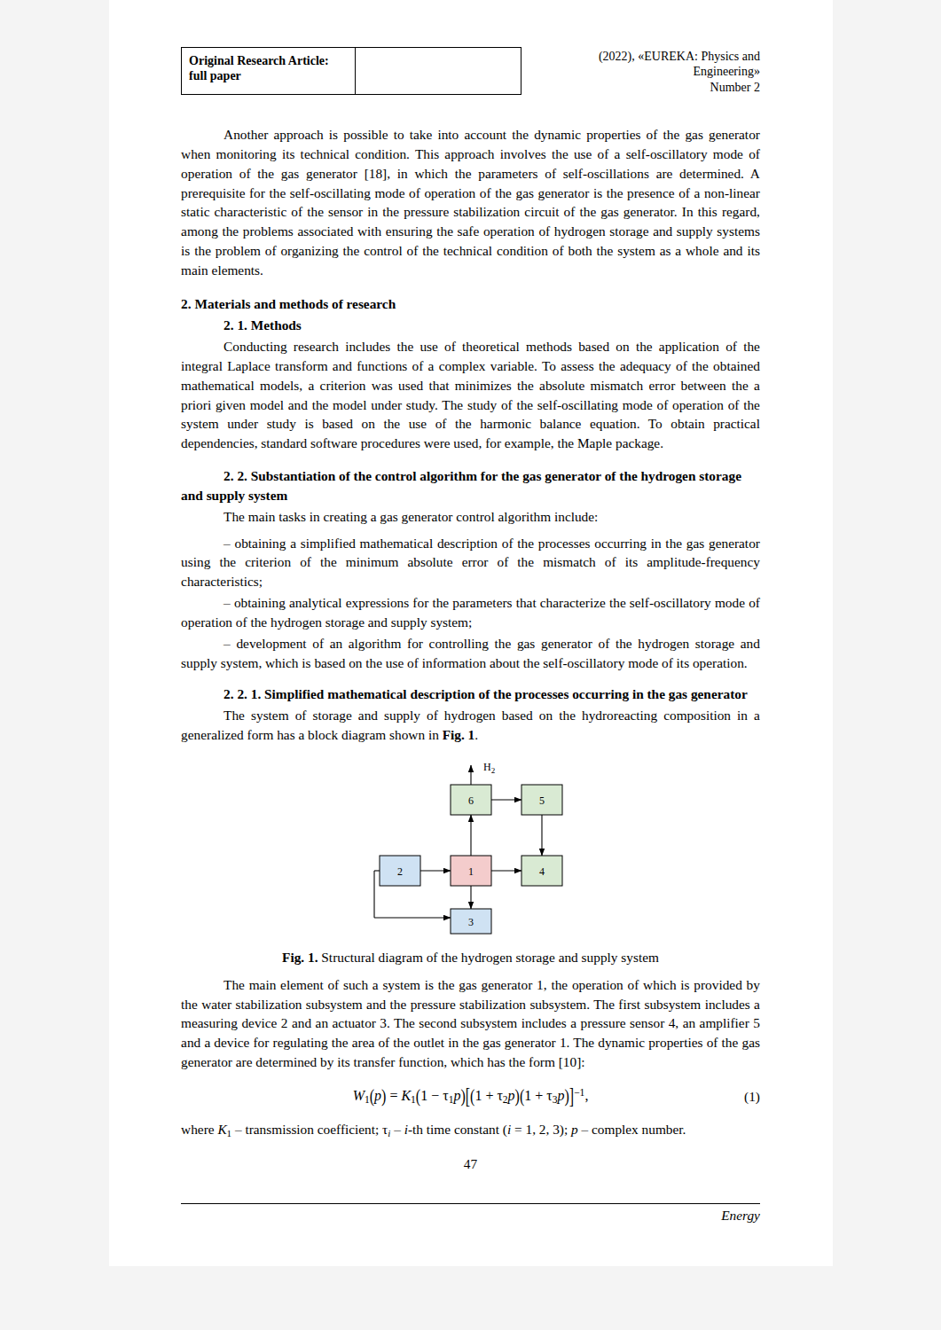Original Research Article:
full paper
(2022), «EUREKA: Physics and Engineering» Number 2
Another approach is possible to take into account the dynamic properties of the gas generator when monitoring its technical condition. This approach involves the use of a self-oscillatory mode of operation of the gas generator [18], in which the parameters of self-oscillations are determined. A prerequisite for the self-oscillating mode of operation of the gas generator is the presence of a non-linear static characteristic of the sensor in the pressure stabilization circuit of the gas generator. In this regard, among the problems associated with ensuring the safe operation of hydrogen storage and supply systems is the problem of organizing the control of the technical condition of both the system as a whole and its main elements.
2. Materials and methods of research
2. 1. Methods
Conducting research includes the use of theoretical methods based on the application of the integral Laplace transform and functions of a complex variable. To assess the adequacy of the obtained mathematical models, a criterion was used that minimizes the absolute mismatch error between the a priori given model and the model under study. The study of the self-oscillating mode of operation of the system under study is based on the use of the harmonic balance equation. To obtain practical dependencies, standard software procedures were used, for example, the Maple package.
2. 2. Substantiation of the control algorithm for the gas generator of the hydrogen storage and supply system
The main tasks in creating a gas generator control algorithm include:
– obtaining a simplified mathematical description of the processes occurring in the gas generator using the criterion of the minimum absolute error of the mismatch of its amplitude-frequency characteristics;
– obtaining analytical expressions for the parameters that characterize the self-oscillatory mode of operation of the hydrogen storage and supply system;
– development of an algorithm for controlling the gas generator of the hydrogen storage and supply system, which is based on the use of information about the self-oscillatory mode of its operation.
2. 2. 1. Simplified mathematical description of the processes occurring in the gas generator
The system of storage and supply of hydrogen based on the hydroreacting composition in a generalized form has a block diagram shown in Fig. 1.
6 5 2 1 4 3 H2
Fig. 1. Structural diagram of the hydrogen storage and supply system
The main element of such a system is the gas generator 1, the operation of which is provided by the water stabilization subsystem and the pressure stabilization subsystem. The first subsystem includes a measuring device 2 and an actuator 3. The second subsystem includes a pressure sensor 4, an amplifier 5 and a device for regulating the area of the outlet in the gas generator 1. The dynamic properties of the gas generator are determined by its transfer function, which has the form [10]:
W1(p) = K1(1 − τ1p)[(1 + τ2p)(1 + τ3p)]−1,
(1)
where K1 – transmission coefficient; τi – i-th time constant (i = 1, 2, 3); p – complex number.
47
Energy